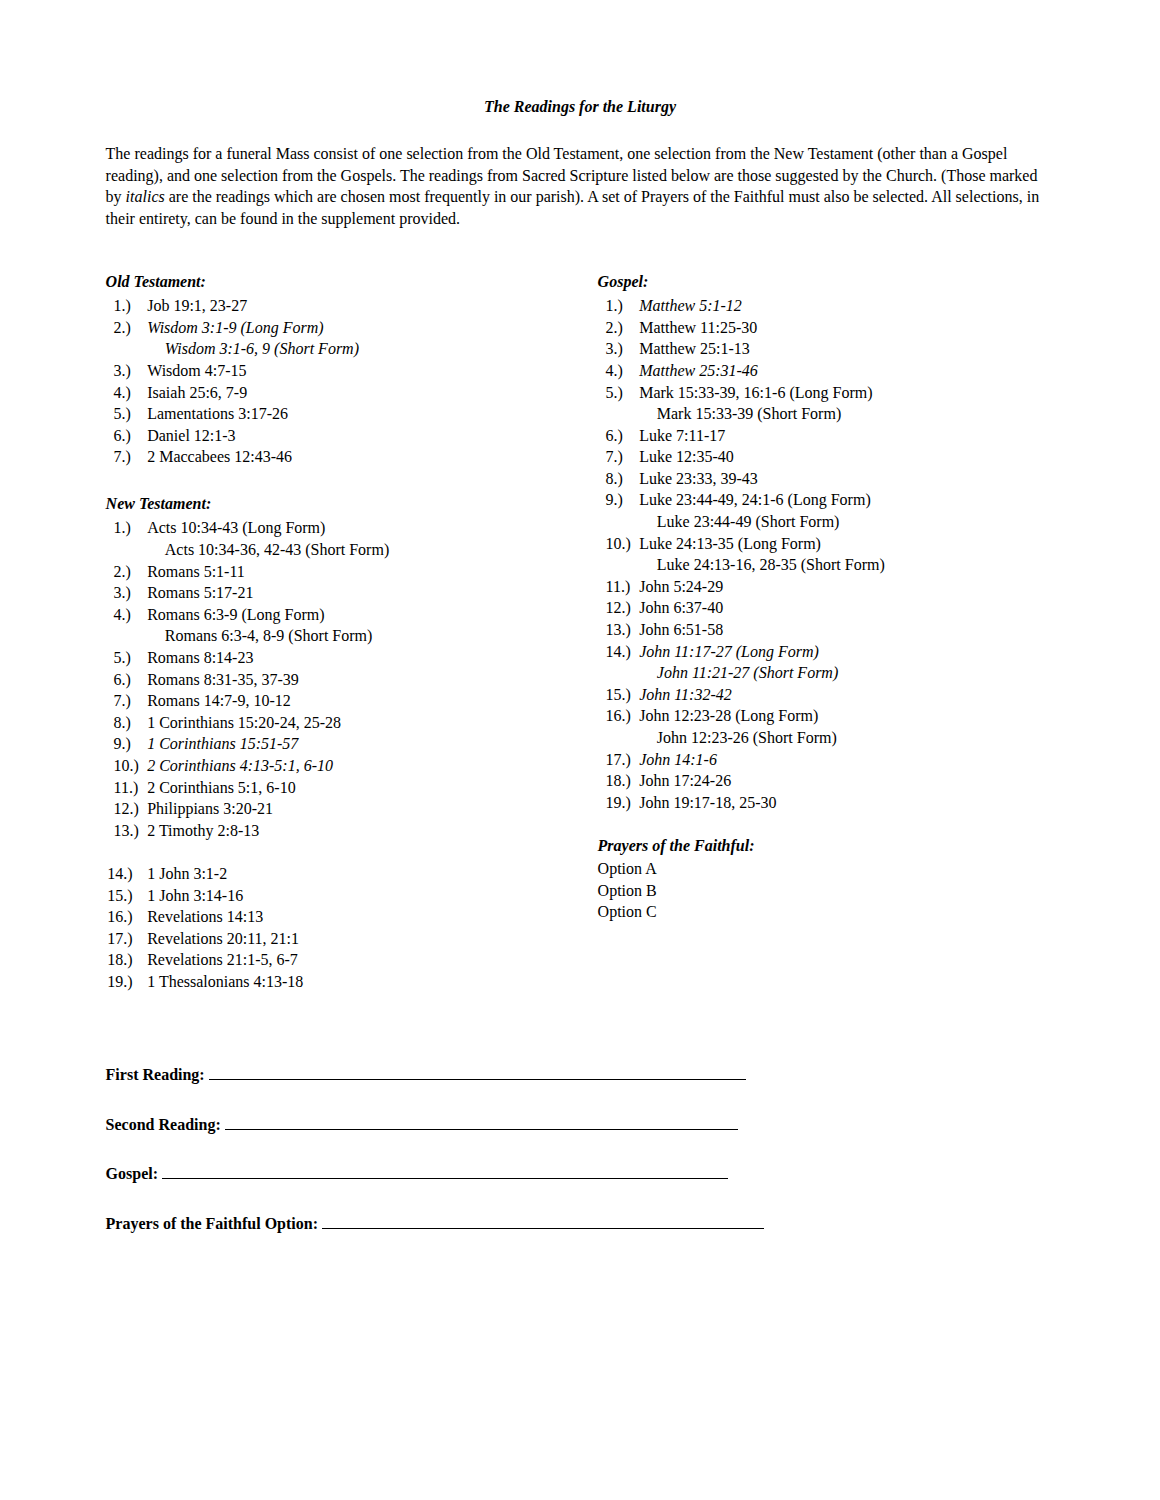The Readings for the Liturgy
The readings for a funeral Mass consist of one selection from the Old Testament, one selection from the New Testament (other than a Gospel reading), and one selection from the Gospels. The readings from Sacred Scripture listed below are those suggested by the Church. (Those marked by italics are the readings which are chosen most frequently in our parish). A set of Prayers of the Faithful must also be selected. All selections, in their entirety, can be found in the supplement provided.
Old Testament:
1.) Job 19:1, 23-27
2.) Wisdom 3:1-9 (Long Form) Wisdom 3:1-6, 9 (Short Form)
3.) Wisdom 4:7-15
4.) Isaiah 25:6, 7-9
5.) Lamentations 3:17-26
6.) Daniel 12:1-3
7.) 2 Maccabees 12:43-46
New Testament:
1.) Acts 10:34-43 (Long Form) Acts 10:34-36, 42-43 (Short Form)
2.) Romans 5:1-11
3.) Romans 5:17-21
4.) Romans 6:3-9 (Long Form) Romans 6:3-4, 8-9 (Short Form)
5.) Romans 8:14-23
6.) Romans 8:31-35, 37-39
7.) Romans 14:7-9, 10-12
8.) 1 Corinthians 15:20-24, 25-28
9.) 1 Corinthians 15:51-57
10.) 2 Corinthians 4:13-5:1, 6-10
11.) 2 Corinthians 5:1, 6-10
12.) Philippians 3:20-21
13.) 2 Timothy 2:8-13
14.) 1 John 3:1-2
15.) 1 John 3:14-16
16.) Revelations 14:13
17.) Revelations 20:11, 21:1
18.) Revelations 21:1-5, 6-7
19.) 1 Thessalonians 4:13-18
Gospel:
1.) Matthew 5:1-12
2.) Matthew 11:25-30
3.) Matthew 25:1-13
4.) Matthew 25:31-46
5.) Mark 15:33-39, 16:1-6 (Long Form) Mark 15:33-39 (Short Form)
6.) Luke 7:11-17
7.) Luke 12:35-40
8.) Luke 23:33, 39-43
9.) Luke 23:44-49, 24:1-6 (Long Form) Luke 23:44-49 (Short Form)
10.) Luke 24:13-35 (Long Form) Luke 24:13-16, 28-35 (Short Form)
11.) John 5:24-29
12.) John 6:37-40
13.) John 6:51-58
14.) John 11:17-27 (Long Form) John 11:21-27 (Short Form)
15.) John 11:32-42
16.) John 12:23-28 (Long Form) John 12:23-26 (Short Form)
17.) John 14:1-6
18.) John 17:24-26
19.) John 19:17-18, 25-30
Prayers of the Faithful:
Option A
Option B
Option C
First Reading:
Second Reading:
Gospel:
Prayers of the Faithful Option: